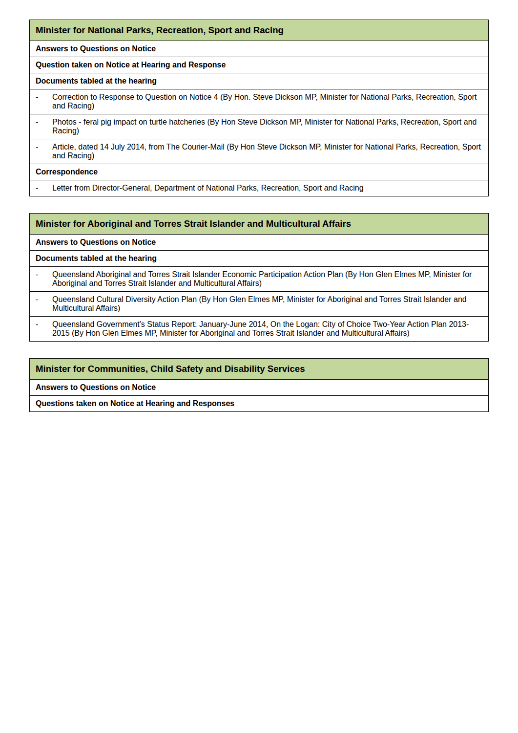Minister for National Parks, Recreation, Sport and Racing
Answers to Questions on Notice
Question taken on Notice at Hearing and Response
Documents tabled at the hearing
-
Correction to Response to Question on Notice 4 (By Hon. Steve Dickson MP, Minister for National Parks, Recreation, Sport and Racing)
-
Photos - feral pig impact on turtle hatcheries (By Hon Steve Dickson MP, Minister for National Parks, Recreation, Sport and Racing)
-
Article, dated 14 July 2014, from The Courier-Mail (By Hon Steve Dickson MP, Minister for National Parks, Recreation, Sport and Racing)
Correspondence
-
Letter from Director-General, Department of National Parks, Recreation, Sport and Racing
Minister for Aboriginal and Torres Strait Islander and Multicultural Affairs
Answers to Questions on Notice
Documents tabled at the hearing
-
Queensland Aboriginal and Torres Strait Islander Economic Participation Action Plan (By Hon Glen Elmes MP, Minister for Aboriginal and Torres Strait Islander and Multicultural Affairs)
-
Queensland Cultural Diversity Action Plan (By Hon Glen Elmes MP, Minister for Aboriginal and Torres Strait Islander and Multicultural Affairs)
-
Queensland Government's Status Report: January-June 2014, On the Logan: City of Choice Two-Year Action Plan 2013-2015 (By Hon Glen Elmes MP, Minister for Aboriginal and Torres Strait Islander and Multicultural Affairs)
Minister for Communities, Child Safety and Disability Services
Answers to Questions on Notice
Questions taken on Notice at Hearing and Responses